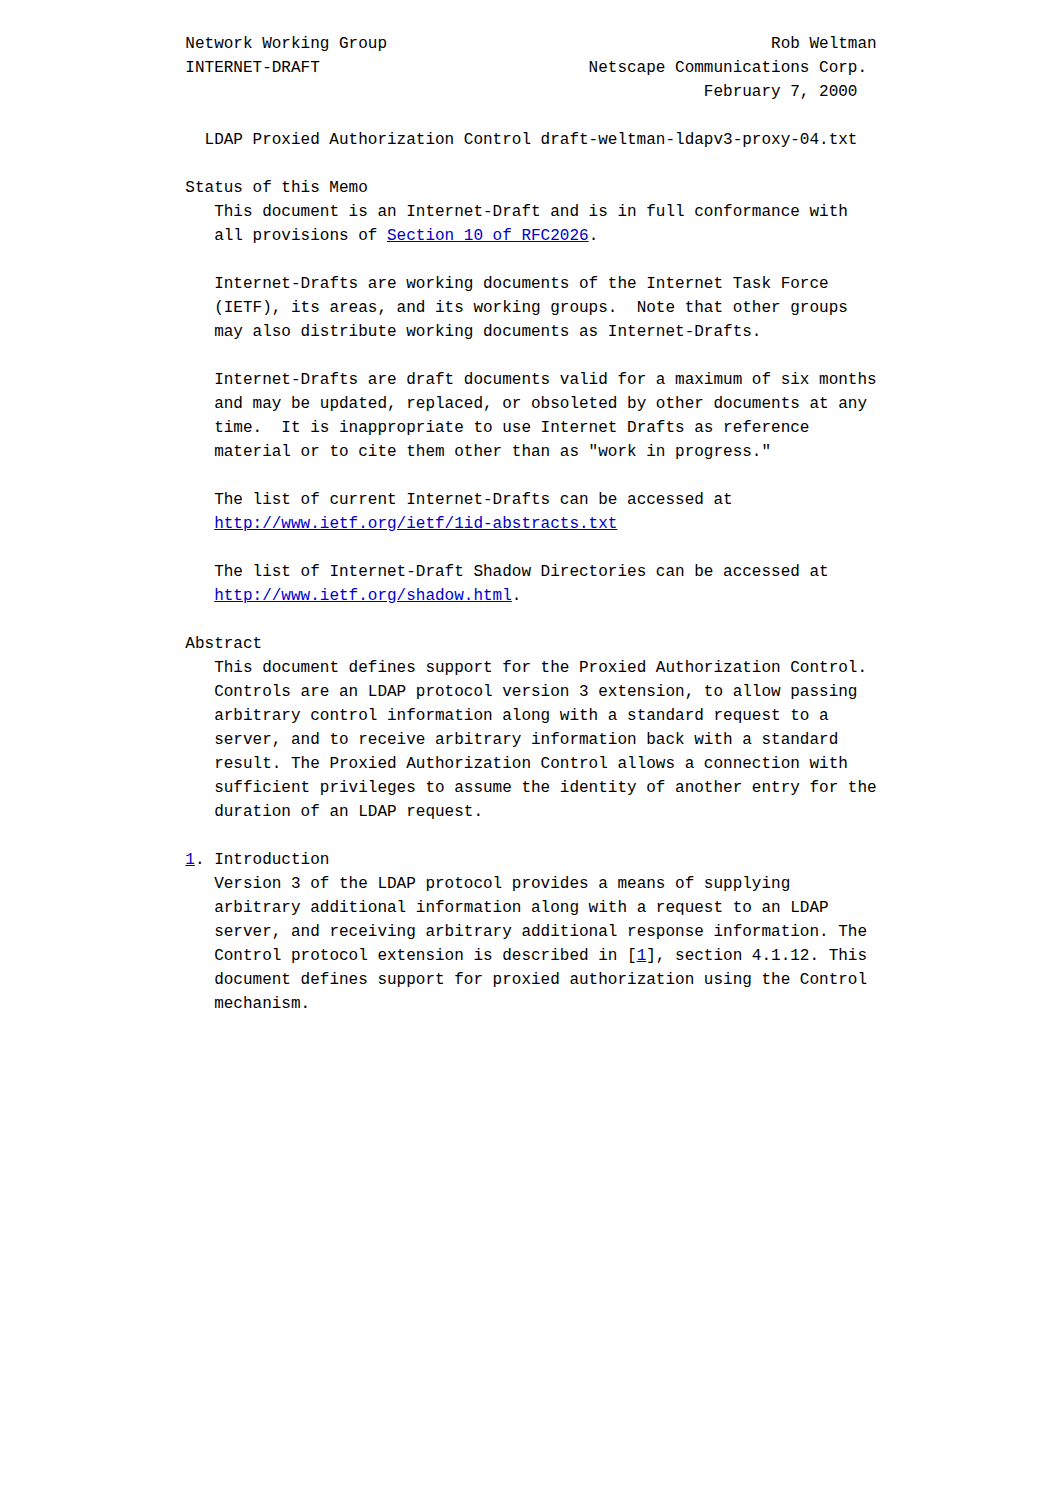Network Working Group                                        Rob Weltman
INTERNET-DRAFT                            Netscape Communications Corp.
                                                      February 7, 2000

LDAP Proxied Authorization Control draft-weltman-ldapv3-proxy-04.txt

Status of this Memo
   This document is an Internet-Draft and is in full conformance with
   all provisions of Section 10 of RFC2026.

   Internet-Drafts are working documents of the Internet Task Force
   (IETF), its areas, and its working groups.  Note that other groups
   may also distribute working documents as Internet-Drafts.

   Internet-Drafts are draft documents valid for a maximum of six months
   and may be updated, replaced, or obsoleted by other documents at any
   time.  It is inappropriate to use Internet Drafts as reference
   material or to cite them other than as "work in progress."

   The list of current Internet-Drafts can be accessed at
   http://www.ietf.org/ietf/1id-abstracts.txt

   The list of Internet-Draft Shadow Directories can be accessed at
   http://www.ietf.org/shadow.html.
Abstract
   This document defines support for the Proxied Authorization Control.
   Controls are an LDAP protocol version 3 extension, to allow passing
   arbitrary control information along with a standard request to a
   server, and to receive arbitrary information back with a standard
   result. The Proxied Authorization Control allows a connection with
   sufficient privileges to assume the identity of another entry for the
   duration of an LDAP request.
1. Introduction
   Version 3 of the LDAP protocol provides a means of supplying
   arbitrary additional information along with a request to an LDAP
   server, and receiving arbitrary additional response information. The
   Control protocol extension is described in [1], section 4.1.12. This
   document defines support for proxied authorization using the Control
   mechanism.